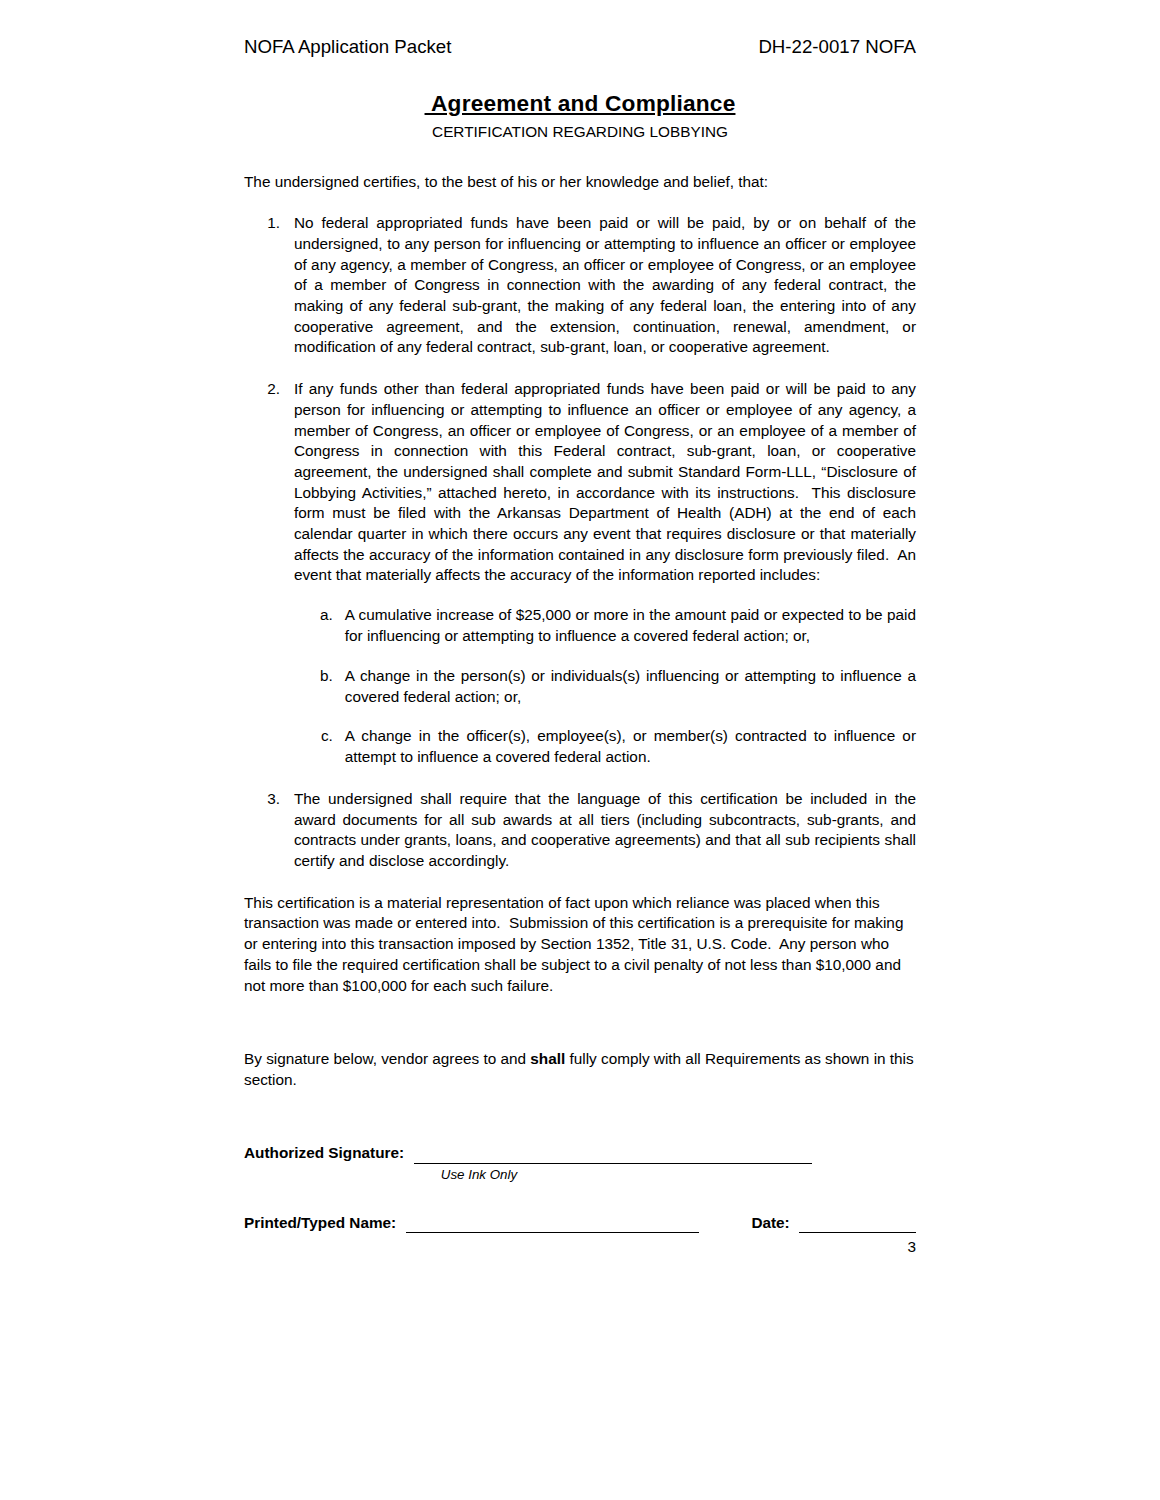NOFA Application Packet
DH-22-0017 NOFA
Agreement and Compliance
CERTIFICATION REGARDING LOBBYING
The undersigned certifies, to the best of his or her knowledge and belief, that:
No federal appropriated funds have been paid or will be paid, by or on behalf of the undersigned, to any person for influencing or attempting to influence an officer or employee of any agency, a member of Congress, an officer or employee of Congress, or an employee of a member of Congress in connection with the awarding of any federal contract, the making of any federal sub-grant, the making of any federal loan, the entering into of any cooperative agreement, and the extension, continuation, renewal, amendment, or modification of any federal contract, sub-grant, loan, or cooperative agreement.
If any funds other than federal appropriated funds have been paid or will be paid to any person for influencing or attempting to influence an officer or employee of any agency, a member of Congress, an officer or employee of Congress, or an employee of a member of Congress in connection with this Federal contract, sub-grant, loan, or cooperative agreement, the undersigned shall complete and submit Standard Form-LLL, “Disclosure of Lobbying Activities,” attached hereto, in accordance with its instructions. This disclosure form must be filed with the Arkansas Department of Health (ADH) at the end of each calendar quarter in which there occurs any event that requires disclosure or that materially affects the accuracy of the information contained in any disclosure form previously filed. An event that materially affects the accuracy of the information reported includes:
A cumulative increase of $25,000 or more in the amount paid or expected to be paid for influencing or attempting to influence a covered federal action; or,
A change in the person(s) or individuals(s) influencing or attempting to influence a covered federal action; or,
A change in the officer(s), employee(s), or member(s) contracted to influence or attempt to influence a covered federal action.
The undersigned shall require that the language of this certification be included in the award documents for all sub awards at all tiers (including subcontracts, sub-grants, and contracts under grants, loans, and cooperative agreements) and that all sub recipients shall certify and disclose accordingly.
This certification is a material representation of fact upon which reliance was placed when this transaction was made or entered into. Submission of this certification is a prerequisite for making or entering into this transaction imposed by Section 1352, Title 31, U.S. Code. Any person who fails to file the required certification shall be subject to a civil penalty of not less than $10,000 and not more than $100,000 for each such failure.
By signature below, vendor agrees to and shall fully comply with all Requirements as shown in this section.
Authorized Signature:
Use Ink Only
Printed/Typed Name: Date:
3